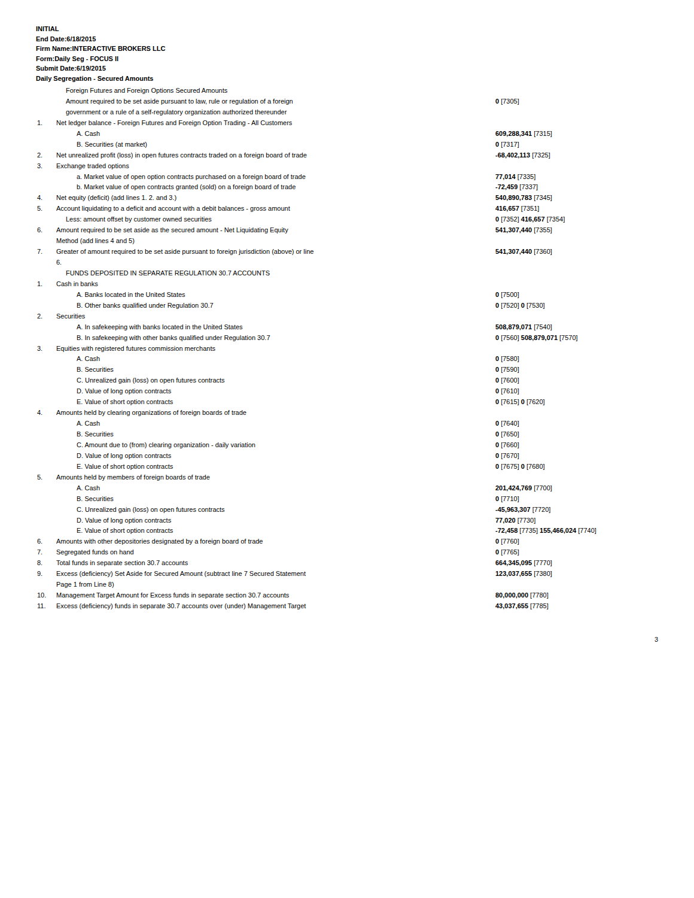INITIAL
End Date:6/18/2015
Firm Name:INTERACTIVE BROKERS LLC
Form:Daily Seg - FOCUS II
Submit Date:6/19/2015
Daily Segregation - Secured Amounts
| | Foreign Futures and Foreign Options Secured Amounts | |
| | Amount required to be set aside pursuant to law, rule or regulation of a foreign | 0 [7305] |
| | government or a rule of a self-regulatory organization authorized thereunder | |
| 1. | Net ledger balance - Foreign Futures and Foreign Option Trading - All Customers | |
| | A. Cash | 609,288,341 [7315] |
| | B. Securities (at market) | 0 [7317] |
| 2. | Net unrealized profit (loss) in open futures contracts traded on a foreign board of trade | -68,402,113 [7325] |
| 3. | Exchange traded options | |
| | a. Market value of open option contracts purchased on a foreign board of trade | 77,014 [7335] |
| | b. Market value of open contracts granted (sold) on a foreign board of trade | -72,459 [7337] |
| 4. | Net equity (deficit) (add lines 1. 2. and 3.) | 540,890,783 [7345] |
| 5. | Account liquidating to a deficit and account with a debit balances - gross amount | 416,657 [7351] |
| | Less: amount offset by customer owned securities | 0 [7352] 416,657 [7354] |
| 6. | Amount required to be set aside as the secured amount - Net Liquidating Equity | 541,307,440 [7355] |
| | Method (add lines 4 and 5) | |
| 7. | Greater of amount required to be set aside pursuant to foreign jurisdiction (above) or line | 541,307,440 [7360] |
| | 6. | |
| | FUNDS DEPOSITED IN SEPARATE REGULATION 30.7 ACCOUNTS | |
| 1. | Cash in banks | |
| | A. Banks located in the United States | 0 [7500] |
| | B. Other banks qualified under Regulation 30.7 | 0 [7520] 0 [7530] |
| 2. | Securities | |
| | A. In safekeeping with banks located in the United States | 508,879,071 [7540] |
| | B. In safekeeping with other banks qualified under Regulation 30.7 | 0 [7560] 508,879,071 [7570] |
| 3. | Equities with registered futures commission merchants | |
| | A. Cash | 0 [7580] |
| | B. Securities | 0 [7590] |
| | C. Unrealized gain (loss) on open futures contracts | 0 [7600] |
| | D. Value of long option contracts | 0 [7610] |
| | E. Value of short option contracts | 0 [7615] 0 [7620] |
| 4. | Amounts held by clearing organizations of foreign boards of trade | |
| | A. Cash | 0 [7640] |
| | B. Securities | 0 [7650] |
| | C. Amount due to (from) clearing organization - daily variation | 0 [7660] |
| | D. Value of long option contracts | 0 [7670] |
| | E. Value of short option contracts | 0 [7675] 0 [7680] |
| 5. | Amounts held by members of foreign boards of trade | |
| | A. Cash | 201,424,769 [7700] |
| | B. Securities | 0 [7710] |
| | C. Unrealized gain (loss) on open futures contracts | -45,963,307 [7720] |
| | D. Value of long option contracts | 77,020 [7730] |
| | E. Value of short option contracts | -72,458 [7735] 155,466,024 [7740] |
| 6. | Amounts with other depositories designated by a foreign board of trade | 0 [7760] |
| 7. | Segregated funds on hand | 0 [7765] |
| 8. | Total funds in separate section 30.7 accounts | 664,345,095 [7770] |
| 9. | Excess (deficiency) Set Aside for Secured Amount (subtract line 7 Secured Statement | 123,037,655 [7380] |
| | Page 1 from Line 8) | |
| 10. | Management Target Amount for Excess funds in separate section 30.7 accounts | 80,000,000 [7780] |
| 11. | Excess (deficiency) funds in separate 30.7 accounts over (under) Management Target | 43,037,655 [7785] |
3